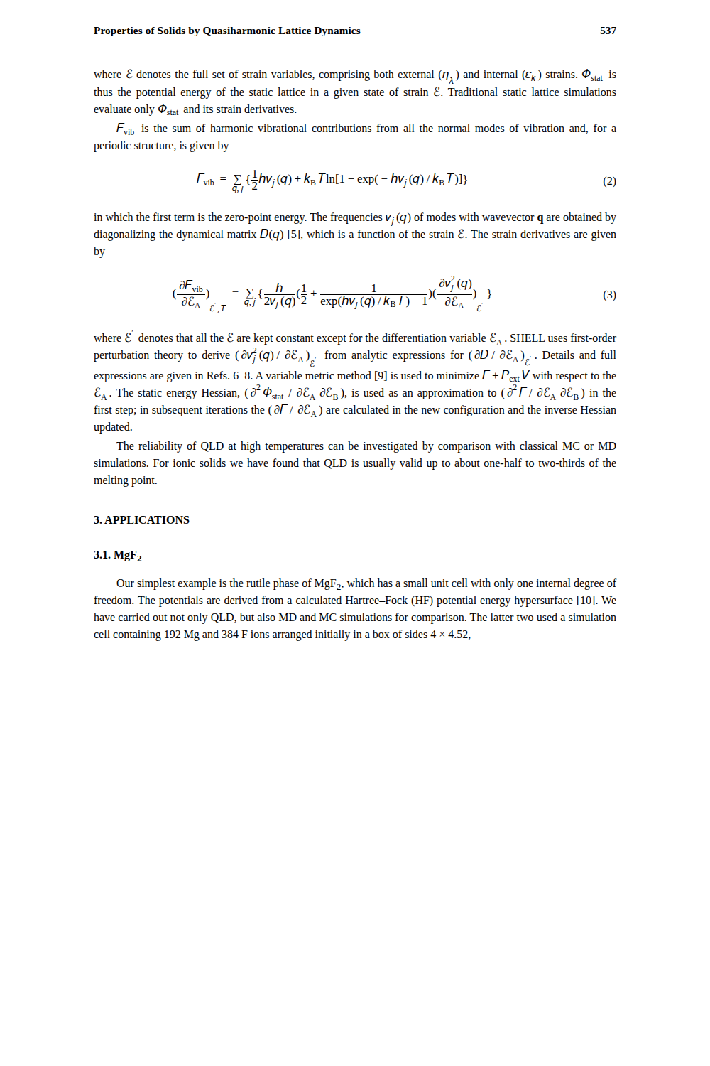Properties of Solids by Quasiharmonic Lattice Dynamics 537
where ℰ denotes the full set of strain variables, comprising both external (ηλ) and internal (εk) strains. Φstat is thus the potential energy of the static lattice in a given state of strain ℰ. Traditional static lattice simulations evaluate only Φstat and its strain derivatives.
Fvib is the sum of harmonic vibrational contributions from all the normal modes of vibration and, for a periodic structure, is given by
Fvib = ∑q,j { 12 hνj(q) + kBT ln [ 1−exp(−hνj(q)/kBT) ] } (2)
in which the first term is the zero-point energy. The frequencies νj(q) of modes with wavevector q are obtained by diagonalizing the dynamical matrix D(q) [5], which is a function of the strain ℰ. The strain derivatives are given by
(∂Fvib∂ℰA) ℰ′,T = ∑q,j { h2νj(q) ( 12 + 1exp(hνj(q)/kBT)−1 ) (∂νj2(q)∂ℰA) ℰ′ } (3)
where ℰ′ denotes that all the ℰ are kept constant except for the differentiation variable ℰA. SHELL uses first-order perturbation theory to derive (∂νj2(q)/∂ℰA)ℰ′ from analytic expressions for (∂D/∂ℰA)ℰ′. Details and full expressions are given in Refs. 6–8. A variable metric method [9] is used to minimize F+PextV with respect to the ℰA. The static energy Hessian, (∂2Φstat/∂ℰA∂ℰB), is used as an approximation to (∂2F/∂ℰA∂ℰB) in the first step; in subsequent iterations the (∂F/∂ℰA) are calculated in the new configuration and the inverse Hessian updated.
The reliability of QLD at high temperatures can be investigated by comparison with classical MC or MD simulations. For ionic solids we have found that QLD is usually valid up to about one-half to two-thirds of the melting point.
3. APPLICATIONS
3.1. MgF2
Our simplest example is the rutile phase of MgF2, which has a small unit cell with only one internal degree of freedom. The potentials are derived from a calculated Hartree–Fock (HF) potential energy hypersurface [10]. We have carried out not only QLD, but also MD and MC simulations for comparison. The latter two used a simulation cell containing 192 Mg and 384 F ions arranged initially in a box of sides 4 × 4.52,